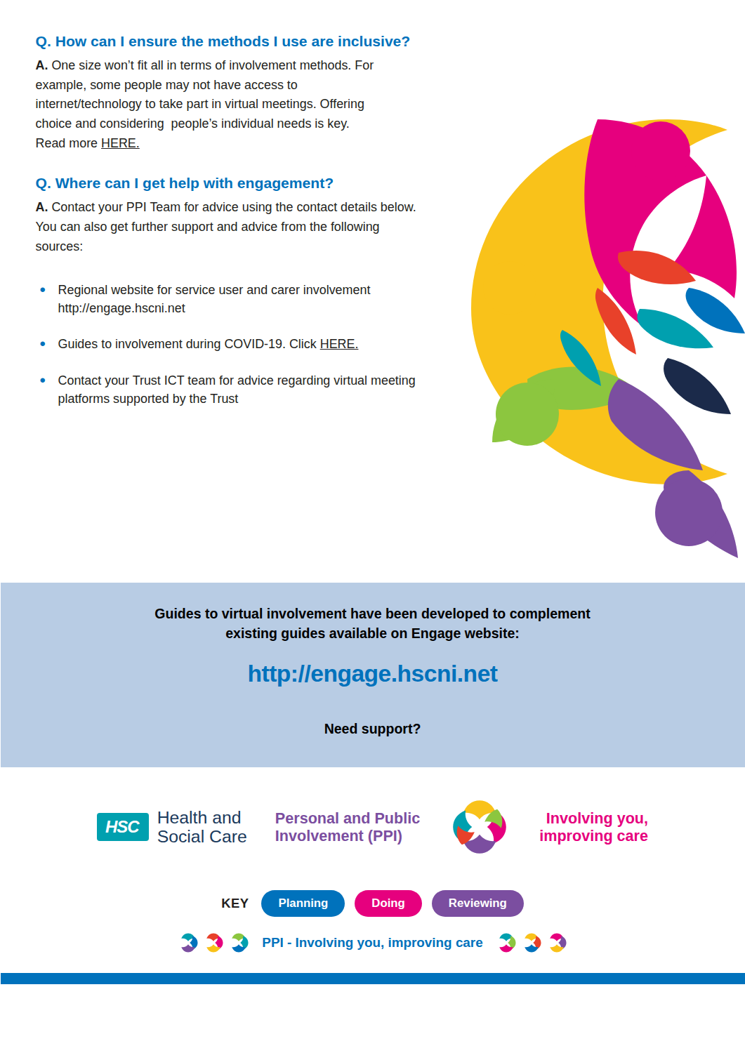Q. How can I ensure the methods I use are inclusive?
A. One size won’t fit all in terms of involvement methods. For example, some people may not have access to internet/technology to take part in virtual meetings. Offering choice and considering people’s individual needs is key. Read more HERE.
Q. Where can I get help with engagement?
A. Contact your PPI Team for advice using the contact details below. You can also get further support and advice from the following sources:
Regional website for service user and carer involvement http://engage.hscni.net
Guides to involvement during COVID-19. Click HERE.
Contact your Trust ICT team for advice regarding virtual meeting platforms supported by the Trust
Guides to virtual involvement have been developed to complement
existing guides available on Engage website:
http://engage.hscni.net
Need support?
HSC Health and
Social Care
Personal and Public
Involvement (PPI)
Involving you,
improving care
KEY Planning Doing Reviewing
PPI - Involving you, improving care